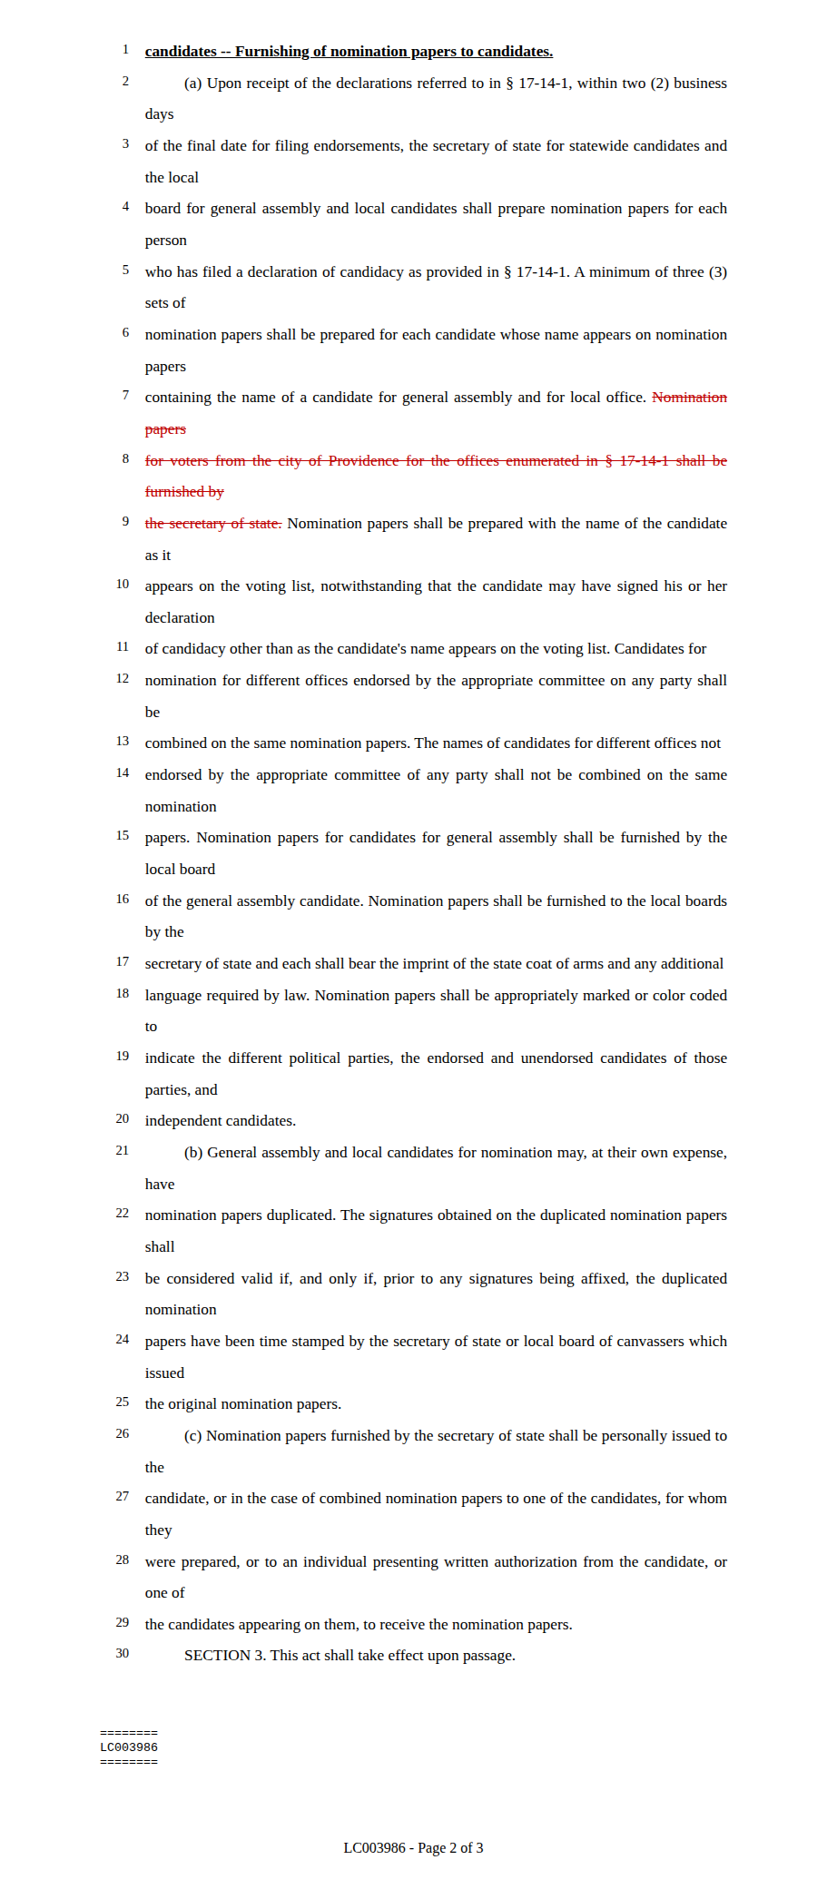1
candidates -- Furnishing of nomination papers to candidates.
2
(a) Upon receipt of the declarations referred to in § 17-14-1, within two (2) business days
3
of the final date for filing endorsements, the secretary of state for statewide candidates and the local
4
board for general assembly and local candidates shall prepare nomination papers for each person
5
who has filed a declaration of candidacy as provided in § 17-14-1. A minimum of three (3) sets of
6
nomination papers shall be prepared for each candidate whose name appears on nomination papers
7
containing the name of a candidate for general assembly and for local office. Nomination papers
8
for voters from the city of Providence for the offices enumerated in § 17-14-1 shall be furnished by
9
the secretary of state. Nomination papers shall be prepared with the name of the candidate as it
10
appears on the voting list, notwithstanding that the candidate may have signed his or her declaration
11
of candidacy other than as the candidate's name appears on the voting list. Candidates for
12
nomination for different offices endorsed by the appropriate committee on any party shall be
13
combined on the same nomination papers. The names of candidates for different offices not
14
endorsed by the appropriate committee of any party shall not be combined on the same nomination
15
papers. Nomination papers for candidates for general assembly shall be furnished by the local board
16
of the general assembly candidate. Nomination papers shall be furnished to the local boards by the
17
secretary of state and each shall bear the imprint of the state coat of arms and any additional
18
language required by law. Nomination papers shall be appropriately marked or color coded to
19
indicate the different political parties, the endorsed and unendorsed candidates of those parties, and
20
independent candidates.
21
(b) General assembly and local candidates for nomination may, at their own expense, have
22
nomination papers duplicated. The signatures obtained on the duplicated nomination papers shall
23
be considered valid if, and only if, prior to any signatures being affixed, the duplicated nomination
24
papers have been time stamped by the secretary of state or local board of canvassers which issued
25
the original nomination papers.
26
(c) Nomination papers furnished by the secretary of state shall be personally issued to the
27
candidate, or in the case of combined nomination papers to one of the candidates, for whom they
28
were prepared, or to an individual presenting written authorization from the candidate, or one of
29
the candidates appearing on them, to receive the nomination papers.
30
SECTION 3. This act shall take effect upon passage.
========
LC003986
========
LC003986 - Page 2 of 3